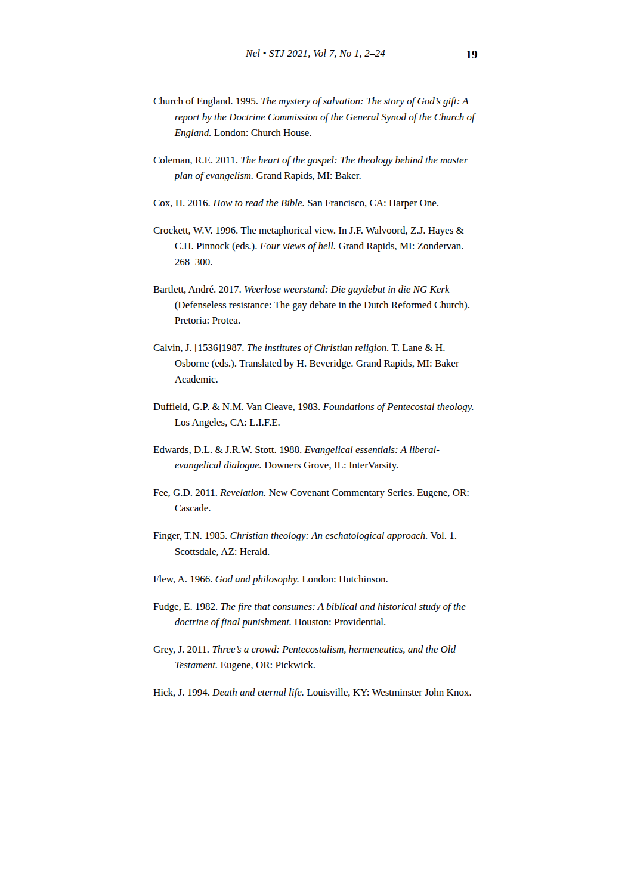Nel • STJ 2021, Vol 7, No 1, 2–24 19
Church of England. 1995. The mystery of salvation: The story of God’s gift: A report by the Doctrine Commission of the General Synod of the Church of England. London: Church House.
Coleman, R.E. 2011. The heart of the gospel: The theology behind the master plan of evangelism. Grand Rapids, MI: Baker.
Cox, H. 2016. How to read the Bible. San Francisco, CA: Harper One.
Crockett, W.V. 1996. The metaphorical view. In J.F. Walvoord, Z.J. Hayes & C.H. Pinnock (eds.). Four views of hell. Grand Rapids, MI: Zondervan. 268–300.
Bartlett, André. 2017. Weerlose weerstand: Die gaydebat in die NG Kerk (Defenseless resistance: The gay debate in the Dutch Reformed Church). Pretoria: Protea.
Calvin, J. [1536]1987. The institutes of Christian religion. T. Lane & H. Osborne (eds.). Translated by H. Beveridge. Grand Rapids, MI: Baker Academic.
Duffield, G.P. & N.M. Van Cleave, 1983. Foundations of Pentecostal theology. Los Angeles, CA: L.I.F.E.
Edwards, D.L. & J.R.W. Stott. 1988. Evangelical essentials: A liberal-evangelical dialogue. Downers Grove, IL: InterVarsity.
Fee, G.D. 2011. Revelation. New Covenant Commentary Series. Eugene, OR: Cascade.
Finger, T.N. 1985. Christian theology: An eschatological approach. Vol. 1. Scottsdale, AZ: Herald.
Flew, A. 1966. God and philosophy. London: Hutchinson.
Fudge, E. 1982. The fire that consumes: A biblical and historical study of the doctrine of final punishment. Houston: Providential.
Grey, J. 2011. Three’s a crowd: Pentecostalism, hermeneutics, and the Old Testament. Eugene, OR: Pickwick.
Hick, J. 1994. Death and eternal life. Louisville, KY: Westminster John Knox.